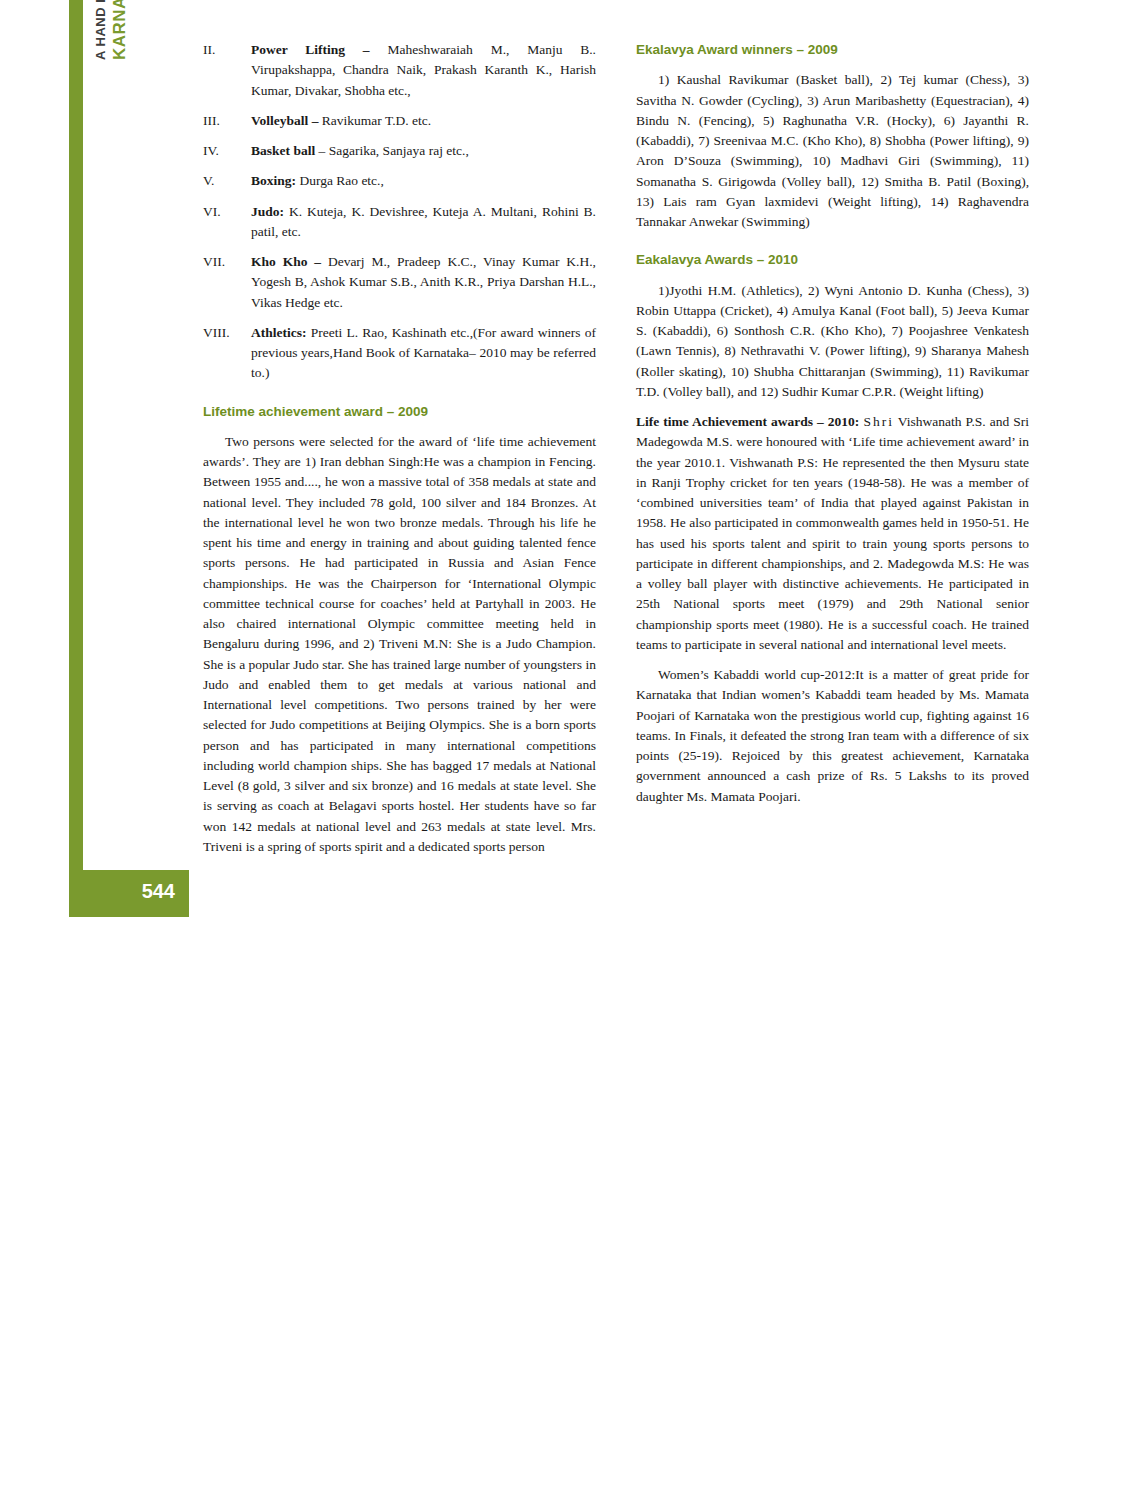A HAND BOOK OF KARNATAKA
544
II. Power Lifting – Maheshwaraiah M., Manju B.. Virupakshappa, Chandra Naik, Prakash Karanth K., Harish Kumar, Divakar, Shobha etc.,
III. Volleyball – Ravikumar T.D. etc.
IV. Basket ball – Sagarika, Sanjaya raj etc.,
V. Boxing: Durga Rao etc.,
VI. Judo: K. Kuteja, K. Devishree, Kuteja A. Multani, Rohini B. patil, etc.
VII. Kho Kho – Devarj M., Pradeep K.C., Vinay Kumar K.H., Yogesh B, Ashok Kumar S.B., Anith K.R., Priya Darshan H.L., Vikas Hedge etc.
VIII. Athletics: Preeti L. Rao, Kashinath etc.,(For award winners of previous years,Hand Book of Karnataka– 2010 may be referred to.)
Lifetime achievement award – 2009
Two persons were selected for the award of ‘life time achievement awards’. They are 1) Iran debhan Singh:He was a champion in Fencing. Between 1955 and...., he won a massive total of 358 medals at state and national level. They included 78 gold, 100 silver and 184 Bronzes. At the international level he won two bronze medals. Through his life he spent his time and energy in training and about guiding talented fence sports persons. He had participated in Russia and Asian Fence championships. He was the Chairperson for ‘International Olympic committee technical course for coaches’ held at Partyhall in 2003. He also chaired international Olympic committee meeting held in Bengaluru during 1996, and 2) Triveni M.N: She is a Judo Champion. She is a popular Judo star. She has trained large number of youngsters in Judo and enabled them to get medals at various national and International level competitions. Two persons trained by her were selected for Judo competitions at Beijing Olympics. She is a born sports person and has participated in many international competitions including world champion ships. She has bagged 17 medals at National Level (8 gold, 3 silver and six bronze) and 16 medals at state level. She is serving as coach at Belagavi sports hostel. Her students have so far won 142 medals at national level and 263 medals at state level. Mrs. Triveni is a spring of sports spirit and a dedicated sports person
Ekalavya Award winners – 2009
1) Kaushal Ravikumar (Basket ball), 2) Tej kumar (Chess), 3) Savitha N. Gowder (Cycling), 3) Arun Maribashetty (Equestracian), 4) Bindu N. (Fencing), 5) Raghunatha V.R. (Hocky), 6) Jayanthi R. (Kabaddi), 7) Sreenivaa M.C. (Kho Kho), 8) Shobha (Power lifting), 9) Aron D’Souza (Swimming), 10) Madhavi Giri (Swimming), 11) Somanatha S. Girigowda (Volley ball), 12) Smitha B. Patil (Boxing), 13) Lais ram Gyan laxmidevi (Weight lifting), 14) Raghavendra Tannakar Anwekar (Swimming)
Eakalavya Awards – 2010
1)Jyothi H.M. (Athletics), 2) Wyni Antonio D. Kunha (Chess), 3) Robin Uttappa (Cricket), 4) Amulya Kanal (Foot ball), 5) Jeeva Kumar S. (Kabaddi), 6) Sonthosh C.R. (Kho Kho), 7) Poojashree Venkatesh (Lawn Tennis), 8) Nethravathi V. (Power lifting), 9) Sharanya Mahesh (Roller skating), 10) Shubha Chittaranjan (Swimming), 11) Ravikumar T.D. (Volley ball), and 12) Sudhir Kumar C.P.R. (Weight lifting)
Life time Achievement awards – 2010: Shri Vishwanath P.S. and Sri Madegowda M.S. were honoured with ‘Life time achievement award’ in the year 2010.1. Vishwanath P.S: He represented the then Mysuru state in Ranji Trophy cricket for ten years (1948-58). He was a member of ‘combined universities team’ of India that played against Pakistan in 1958. He also participated in commonwealth games held in 1950-51. He has used his sports talent and spirit to train young sports persons to participate in different championships, and 2. Madegowda M.S: He was a volley ball player with distinctive achievements. He participated in 25th National sports meet (1979) and 29th National senior championship sports meet (1980). He is a successful coach. He trained teams to participate in several national and international level meets.
Women’s Kabaddi world cup-2012:It is a matter of great pride for Karnataka that Indian women’s Kabaddi team headed by Ms. Mamata Poojari of Karnataka won the prestigious world cup, fighting against 16 teams. In Finals, it defeated the strong Iran team with a difference of six points (25-19). Rejoiced by this greatest achievement, Karnataka government announced a cash prize of Rs. 5 Lakshs to its proved daughter Ms. Mamata Poojari.